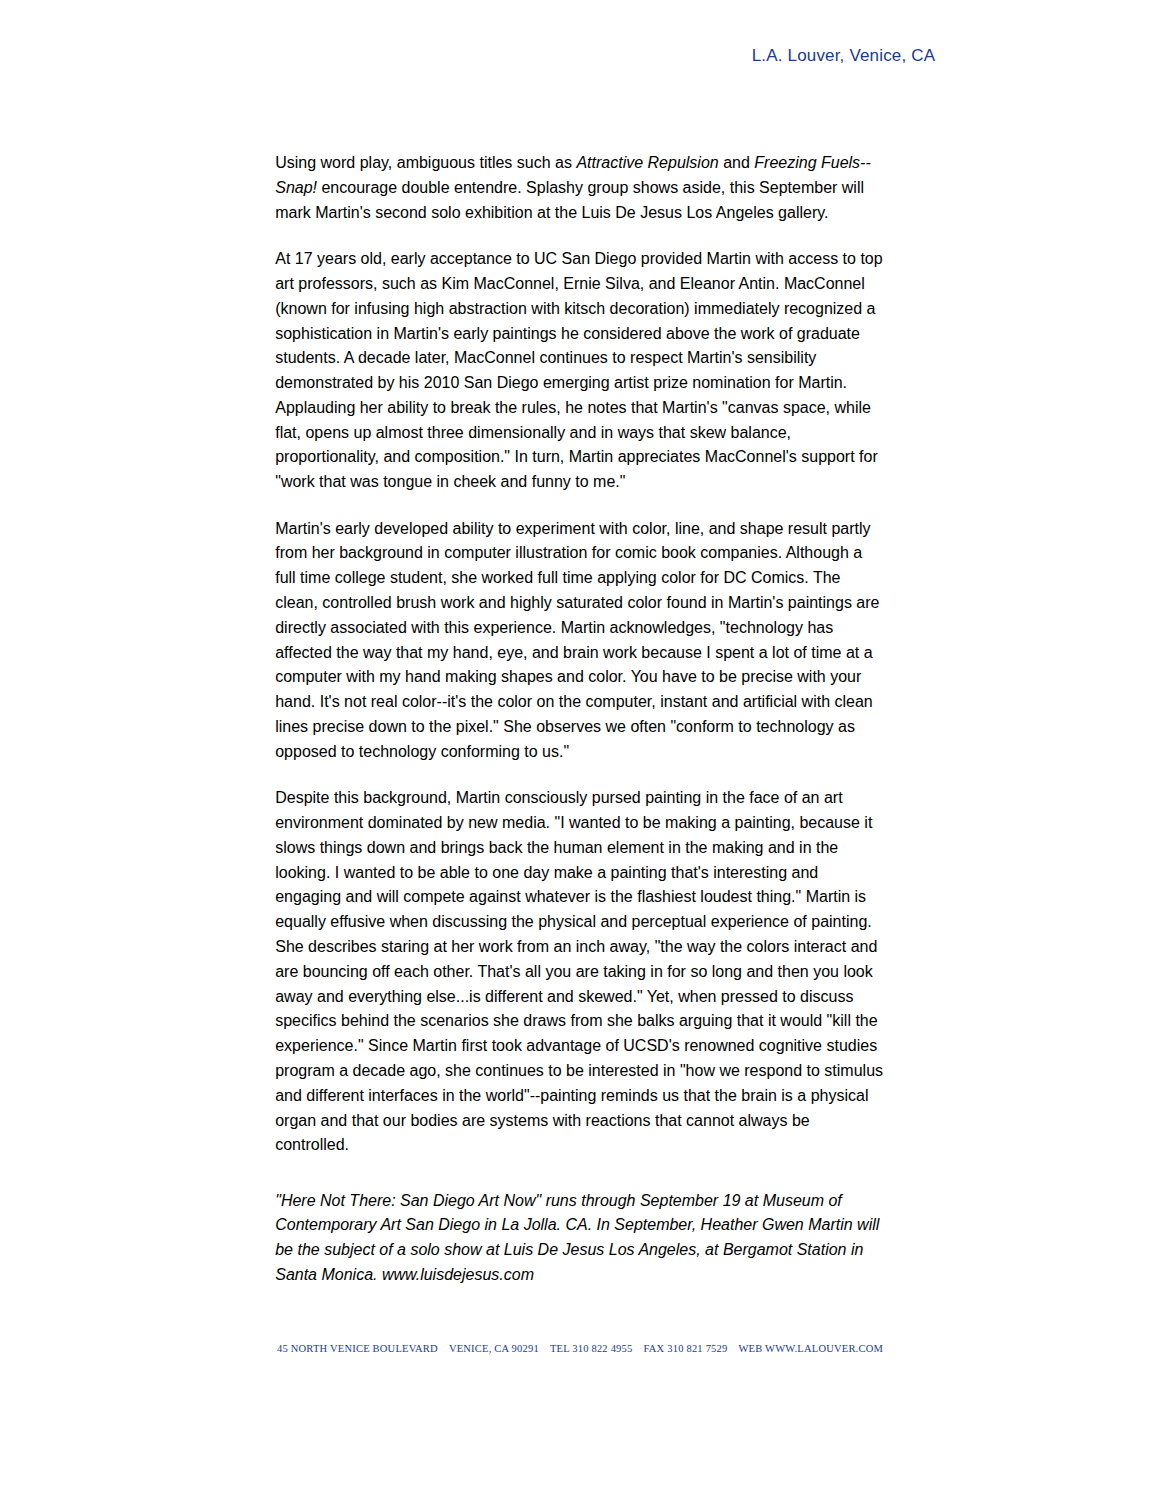L.A. Louver, Venice, CA
Using word play, ambiguous titles such as Attractive Repulsion and Freezing Fuels--Snap! encourage double entendre. Splashy group shows aside, this September will mark Martin's second solo exhibition at the Luis De Jesus Los Angeles gallery.
At 17 years old, early acceptance to UC San Diego provided Martin with access to top art professors, such as Kim MacConnel, Ernie Silva, and Eleanor Antin. MacConnel (known for infusing high abstraction with kitsch decoration) immediately recognized a sophistication in Martin's early paintings he considered above the work of graduate students. A decade later, MacConnel continues to respect Martin's sensibility demonstrated by his 2010 San Diego emerging artist prize nomination for Martin. Applauding her ability to break the rules, he notes that Martin's "canvas space, while flat, opens up almost three dimensionally and in ways that skew balance, proportionality, and composition." In turn, Martin appreciates MacConnel's support for "work that was tongue in cheek and funny to me."
Martin's early developed ability to experiment with color, line, and shape result partly from her background in computer illustration for comic book companies. Although a full time college student, she worked full time applying color for DC Comics. The clean, controlled brush work and highly saturated color found in Martin's paintings are directly associated with this experience. Martin acknowledges, "technology has affected the way that my hand, eye, and brain work because I spent a lot of time at a computer with my hand making shapes and color. You have to be precise with your hand. It's not real color--it's the color on the computer, instant and artificial with clean lines precise down to the pixel." She observes we often "conform to technology as opposed to technology conforming to us."
Despite this background, Martin consciously pursed painting in the face of an art environment dominated by new media. "I wanted to be making a painting, because it slows things down and brings back the human element in the making and in the looking. I wanted to be able to one day make a painting that's interesting and engaging and will compete against whatever is the flashiest loudest thing." Martin is equally effusive when discussing the physical and perceptual experience of painting. She describes staring at her work from an inch away, "the way the colors interact and are bouncing off each other. That's all you are taking in for so long and then you look away and everything else...is different and skewed." Yet, when pressed to discuss specifics behind the scenarios she draws from she balks arguing that it would "kill the experience." Since Martin first took advantage of UCSD's renowned cognitive studies program a decade ago, she continues to be interested in "how we respond to stimulus and different interfaces in the world"--painting reminds us that the brain is a physical organ and that our bodies are systems with reactions that cannot always be controlled.
"Here Not There: San Diego Art Now" runs through September 19 at Museum of Contemporary Art San Diego in La Jolla. CA. In September, Heather Gwen Martin will be the subject of a solo show at Luis De Jesus Los Angeles, at Bergamot Station in Santa Monica. www.luisdejesus.com
45 NORTH VENICE BOULEVARD VENICE, CA 90291 TEL 310 822 4955 FAX 310 821 7529 WEB WWW.LALOUVER.COM